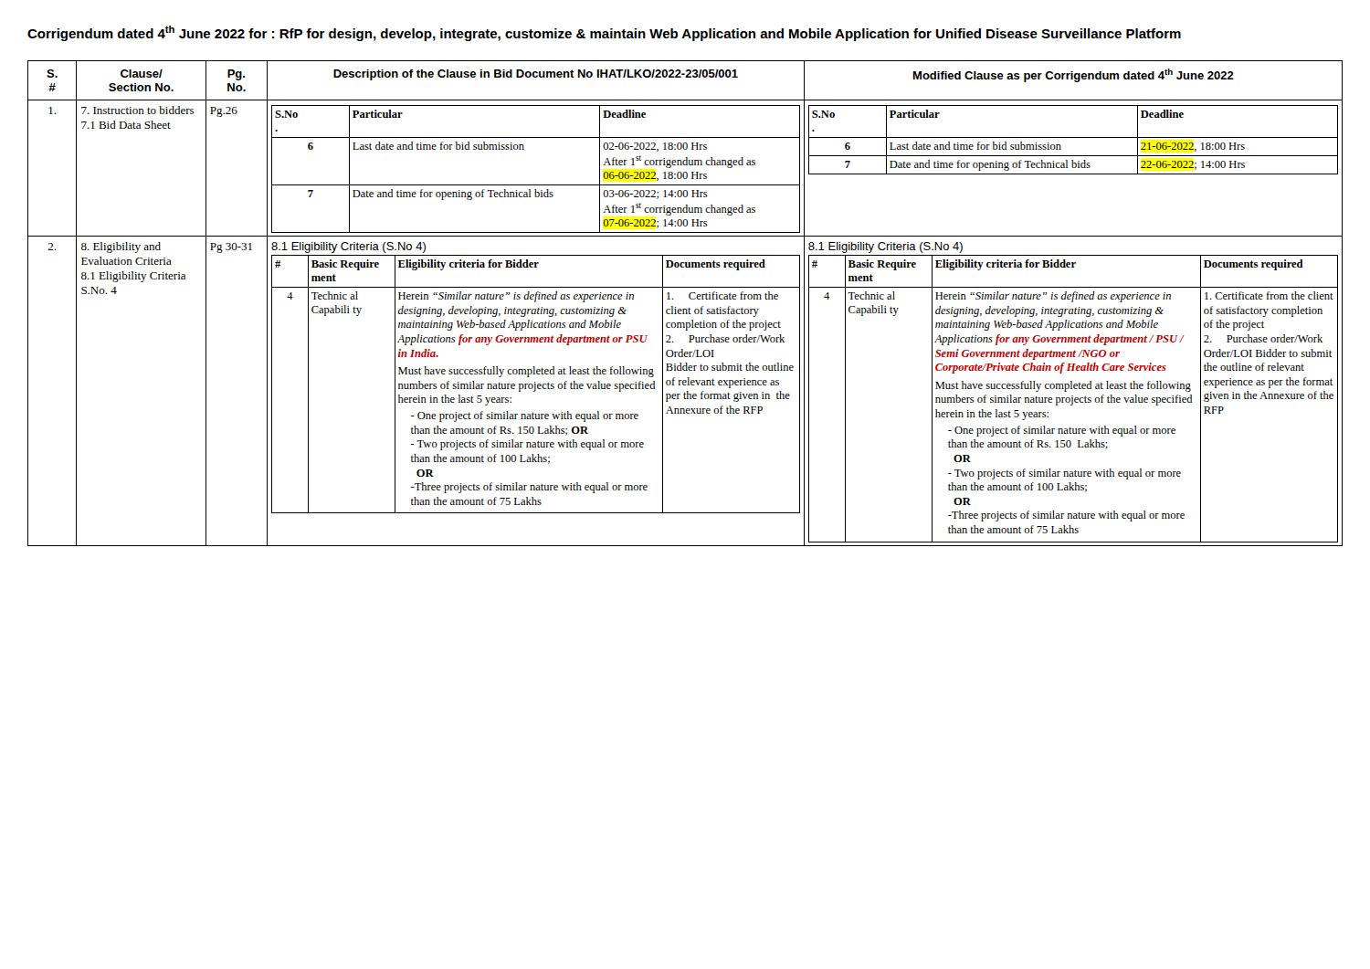Corrigendum dated 4th June 2022 for : RfP for design, develop, integrate, customize & maintain Web Application and Mobile Application for Unified Disease Surveillance Platform
| S. # | Clause/ Section No. | Pg. No. | Description of the Clause in Bid Document No IHAT/LKO/2022-23/05/001 | Modified Clause as per Corrigendum dated 4 th June 2022 |
| --- | --- | --- | --- | --- |
| 1. | 7. Instruction to bidders 7.1 Bid Data Sheet | Pg.26 | / S.No . / Particular / Deadline / / --- / --- / --- / / 6 / Last date and time for bid submission / 02-06-2022, 18:00 Hrs After 1 st corrigendum changed as 06-06-2022 , 18:00 Hrs / / 7 / Date and time for opening of Technical bids / 03-06-2022; 14:00 Hrs After 1 st corrigendum changed as 07-06-2022 ; 14:00 Hrs / | / S.No . / Particular / Deadline / / --- / --- / --- / / 6 / Last date and time for bid submission / 21-06-2022 , 18:00 Hrs / / 7 / Date and time for opening of Technical bids / 22-06-2022 ; 14:00 Hrs / |
| 2. | 8. Eligibility and Evaluation Criteria 8.1 Eligibility Criteria S.No. 4 | Pg 30-31 | 8.1 Eligibility Criteria (S.No 4) / # / Basic Require ment / Eligibility criteria for Bidder / Documents required / / --- / --- / --- / --- / / 4 / Technic al Capabili ty / Herein “Similar nature” is defined as experience in designing, developing, integrating, customizing & maintaining Web-based Applications and Mobile Applications for any Government department or PSU in India . Must have successfully completed at least the following numbers of similar nature projects of the value specified herein in the last 5 years: - One project of similar nature with equal or more than the amount of Rs. 150 Lakhs; OR - Two projects of similar nature with equal or more than the amount of 100 Lakhs; OR -Three projects of similar nature with equal or more than the amount of 75 Lakhs / 1. Certificate from the client of satisfactory completion of the project 2. Purchase order/Work Order/LOI Bidder to submit the outline of relevant experience as per the format given in the Annexure of the RFP / | 8.1 Eligibility Criteria (S.No 4) / # / Basic Require ment / Eligibility criteria for Bidder / Documents required / / --- / --- / --- / --- / / 4 / Technic al Capabili ty / Herein “Similar nature” is defined as experience in designing, developing, integrating, customizing & maintaining Web-based Applications and Mobile Applications for any Government department / PSU / Semi Government department /NGO or Corporate/Private Chain of Health Care Services Must have successfully completed at least the following numbers of similar nature projects of the value specified herein in the last 5 years: - One project of similar nature with equal or more than the amount of Rs. 150 Lakhs; OR - Two projects of similar nature with equal or more than the amount of 100 Lakhs; OR -Three projects of similar nature with equal or more than the amount of 75 Lakhs / 1. Certificate from the client of satisfactory completion of the project 2. Purchase order/Work Order/LOI Bidder to submit the outline of relevant experience as per the format given in the Annexure of the RFP / |